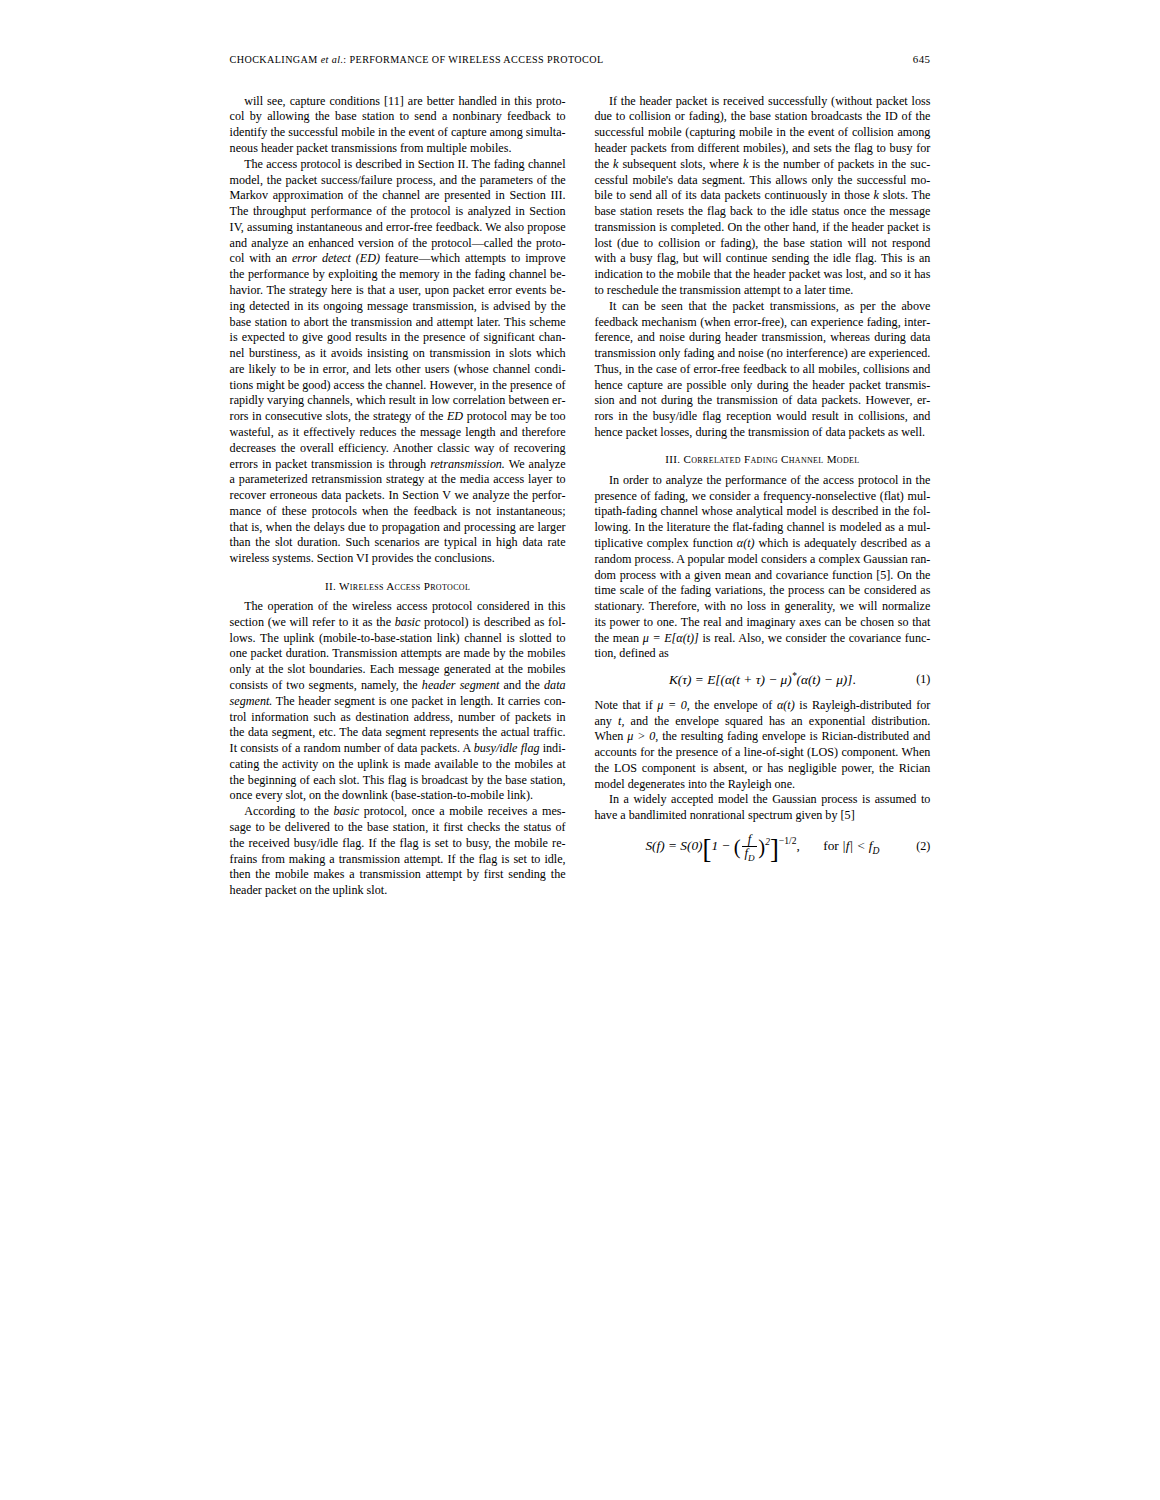CHOCKALINGAM et al.: PERFORMANCE OF WIRELESS ACCESS PROTOCOL
645
will see, capture conditions [11] are better handled in this protocol by allowing the base station to send a nonbinary feedback to identify the successful mobile in the event of capture among simultaneous header packet transmissions from multiple mobiles.
The access protocol is described in Section II. The fading channel model, the packet success/failure process, and the parameters of the Markov approximation of the channel are presented in Section III. The throughput performance of the protocol is analyzed in Section IV, assuming instantaneous and error-free feedback. We also propose and analyze an enhanced version of the protocol—called the protocol with an error detect (ED) feature—which attempts to improve the performance by exploiting the memory in the fading channel behavior. The strategy here is that a user, upon packet error events being detected in its ongoing message transmission, is advised by the base station to abort the transmission and attempt later. This scheme is expected to give good results in the presence of significant channel burstiness, as it avoids insisting on transmission in slots which are likely to be in error, and lets other users (whose channel conditions might be good) access the channel. However, in the presence of rapidly varying channels, which result in low correlation between errors in consecutive slots, the strategy of the ED protocol may be too wasteful, as it effectively reduces the message length and therefore decreases the overall efficiency. Another classic way of recovering errors in packet transmission is through retransmission. We analyze a parameterized retransmission strategy at the media access layer to recover erroneous data packets. In Section V we analyze the performance of these protocols when the feedback is not instantaneous; that is, when the delays due to propagation and processing are larger than the slot duration. Such scenarios are typical in high data rate wireless systems. Section VI provides the conclusions.
II. Wireless Access Protocol
The operation of the wireless access protocol considered in this section (we will refer to it as the basic protocol) is described as follows. The uplink (mobile-to-base-station link) channel is slotted to one packet duration. Transmission attempts are made by the mobiles only at the slot boundaries. Each message generated at the mobiles consists of two segments, namely, the header segment and the data segment. The header segment is one packet in length. It carries control information such as destination address, number of packets in the data segment, etc. The data segment represents the actual traffic. It consists of a random number of data packets. A busy/idle flag indicating the activity on the uplink is made available to the mobiles at the beginning of each slot. This flag is broadcast by the base station, once every slot, on the downlink (base-station-to-mobile link).
According to the basic protocol, once a mobile receives a message to be delivered to the base station, it first checks the status of the received busy/idle flag. If the flag is set to busy, the mobile refrains from making a transmission attempt. If the flag is set to idle, then the mobile makes a transmission attempt by first sending the header packet on the uplink slot.
If the header packet is received successfully (without packet loss due to collision or fading), the base station broadcasts the ID of the successful mobile (capturing mobile in the event of collision among header packets from different mobiles), and sets the flag to busy for the k subsequent slots, where k is the number of packets in the successful mobile's data segment. This allows only the successful mobile to send all of its data packets continuously in those k slots. The base station resets the flag back to the idle status once the message transmission is completed. On the other hand, if the header packet is lost (due to collision or fading), the base station will not respond with a busy flag, but will continue sending the idle flag. This is an indication to the mobile that the header packet was lost, and so it has to reschedule the transmission attempt to a later time.
It can be seen that the packet transmissions, as per the above feedback mechanism (when error-free), can experience fading, interference, and noise during header transmission, whereas during data transmission only fading and noise (no interference) are experienced. Thus, in the case of error-free feedback to all mobiles, collisions and hence capture are possible only during the header packet transmission and not during the transmission of data packets. However, errors in the busy/idle flag reception would result in collisions, and hence packet losses, during the transmission of data packets as well.
III. Correlated Fading Channel Model
In order to analyze the performance of the access protocol in the presence of fading, we consider a frequency-nonselective (flat) multipath-fading channel whose analytical model is described in the following. In the literature the flat-fading channel is modeled as a multiplicative complex function α(t) which is adequately described as a random process. A popular model considers a complex Gaussian random process with a given mean and covariance function [5]. On the time scale of the fading variations, the process can be considered as stationary. Therefore, with no loss in generality, we will normalize its power to one. The real and imaginary axes can be chosen so that the mean μ = E[α(t)] is real. Also, we consider the covariance function, defined as
K(τ) = E[(α(t + τ) − μ)*(α(t) − μ)].
(1)
Note that if μ = 0, the envelope of α(t) is Rayleigh-distributed for any t, and the envelope squared has an exponential distribution. When μ > 0, the resulting fading envelope is Rician-distributed and accounts for the presence of a line-of-sight (LOS) component. When the LOS component is absent, or has negligible power, the Rician model degenerates into the Rayleigh one.
In a widely accepted model the Gaussian process is assumed to have a bandlimited nonrational spectrum given by [5]
S(f) = S(0)[1 − (ffD)2]−1/2, for |f| < fD
(2)